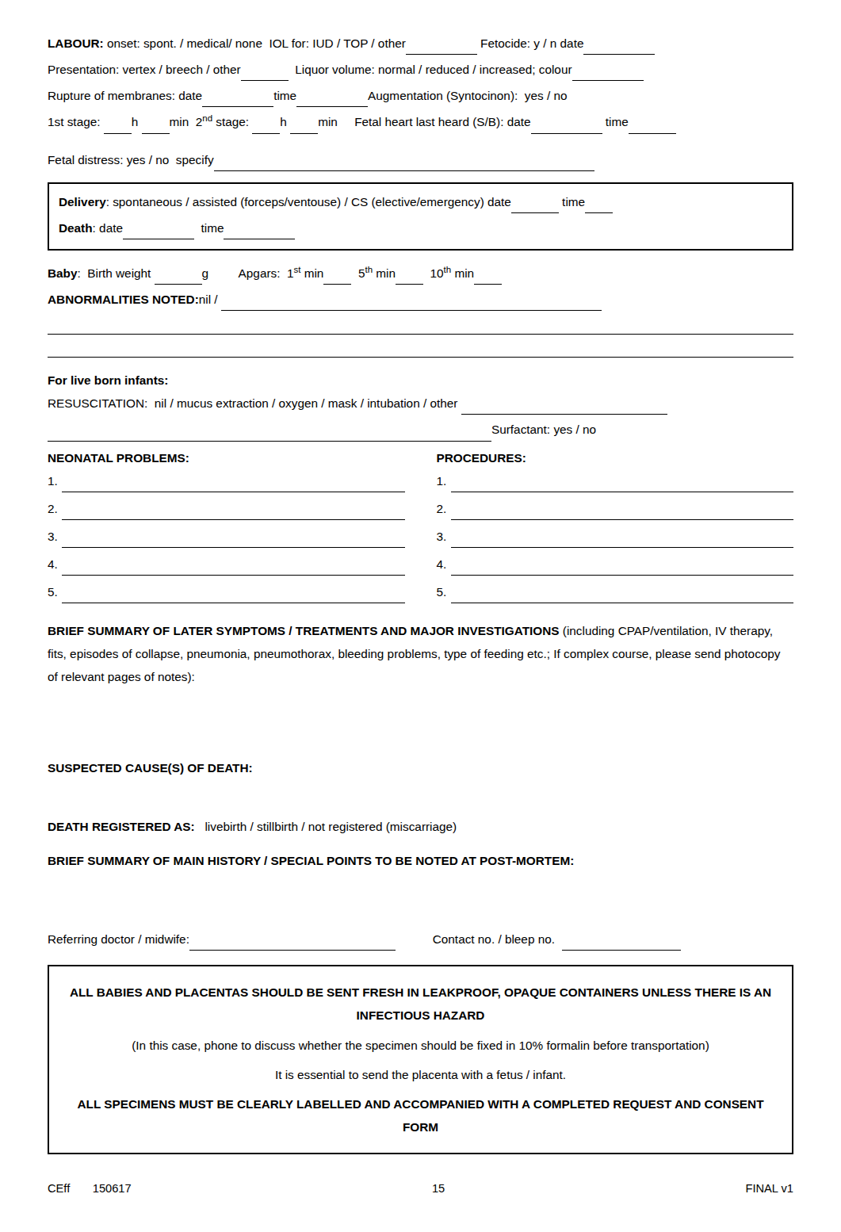LABOUR: onset: spont. / medical/ none IOL for: IUD / TOP / other Fetocide: y / n date
Presentation: vertex / breech / other Liquor volume: normal / reduced / increased; colour
Rupture of membranes: date time Augmentation (Syntocinon): yes / no
1st stage: h min 2nd stage: h min Fetal heart last heard (S/B): date time
Fetal distress: yes / no specify
Delivery: spontaneous / assisted (forceps/ventouse) / CS (elective/emergency) date time
Death: date time
Baby: Birth weight g Apgars: 1st min 5th min 10th min
ABNORMALITIES NOTED: nil /
For live born infants:
RESUSCITATION: nil / mucus extraction / oxygen / mask / intubation / other
Surfactant: yes / no
NEONATAL PROBLEMS:
1.
2.
3.
4.
5.
PROCEDURES:
1.
2.
3.
4.
5.
BRIEF SUMMARY OF LATER SYMPTOMS / TREATMENTS AND MAJOR INVESTIGATIONS (including CPAP/ventilation, IV therapy, fits, episodes of collapse, pneumonia, pneumothorax, bleeding problems, type of feeding etc.; If complex course, please send photocopy of relevant pages of notes):
SUSPECTED CAUSE(S) OF DEATH:
DEATH REGISTERED AS: livebirth / stillbirth / not registered (miscarriage)
BRIEF SUMMARY OF MAIN HISTORY / SPECIAL POINTS TO BE NOTED AT POST-MORTEM:
Referring doctor / midwife: Contact no. / bleep no.
ALL BABIES AND PLACENTAS SHOULD BE SENT FRESH IN LEAKPROOF, OPAQUE CONTAINERS UNLESS THERE IS AN INFECTIOUS HAZARD
(In this case, phone to discuss whether the specimen should be fixed in 10% formalin before transportation)
It is essential to send the placenta with a fetus / infant.
ALL SPECIMENS MUST BE CLEARLY LABELLED AND ACCOMPANIED WITH A COMPLETED REQUEST AND CONSENT FORM
CEff 150617 15 FINAL v1